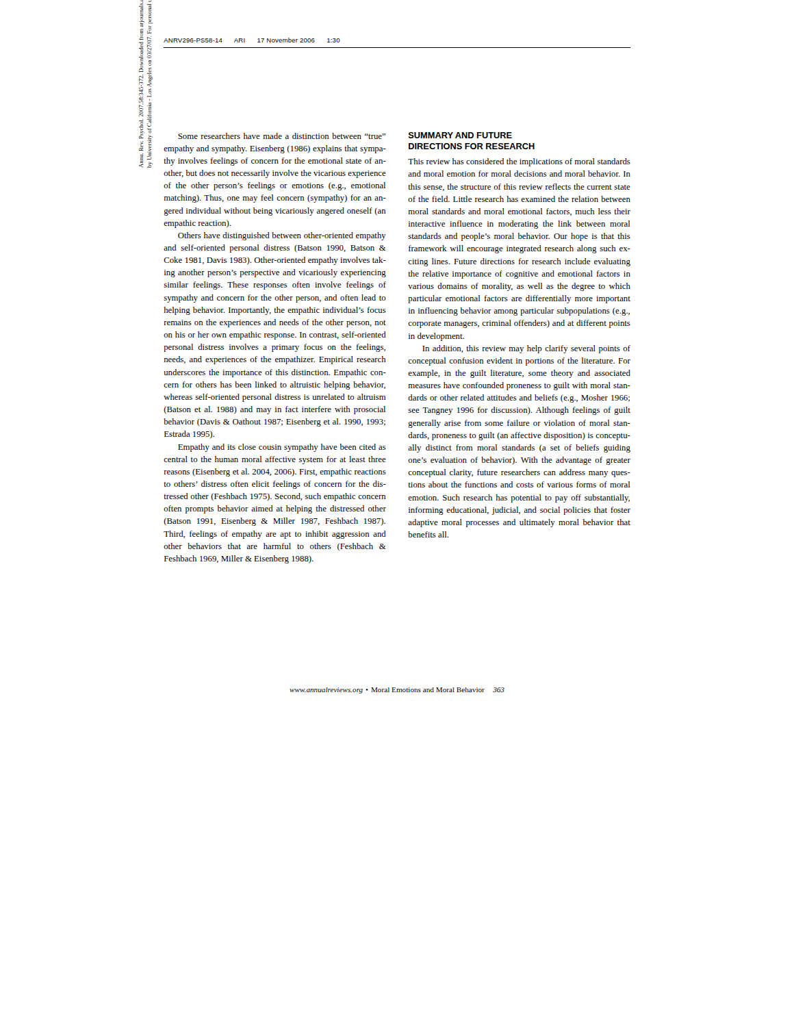ANRV296-PS58-14 ARI 17 November 2006 1:30
Annu. Rev. Psychol. 2007.58:345-372. Downloaded from arjournals.annualreviews.org
by University of California - Los Angeles on 03/27/07. For personal use only.
Some researchers have made a distinction between “true” empathy and sympathy. Eisenberg (1986) explains that sympathy involves feelings of concern for the emotional state of another, but does not necessarily involve the vicarious experience of the other person’s feelings or emotions (e.g., emotional matching). Thus, one may feel concern (sympathy) for an angered individual without being vicariously angered oneself (an empathic reaction).
Others have distinguished between other-oriented empathy and self-oriented personal distress (Batson 1990, Batson & Coke 1981, Davis 1983). Other-oriented empathy involves taking another person’s perspective and vicariously experiencing similar feelings. These responses often involve feelings of sympathy and concern for the other person, and often lead to helping behavior. Importantly, the empathic individual’s focus remains on the experiences and needs of the other person, not on his or her own empathic response. In contrast, self-oriented personal distress involves a primary focus on the feelings, needs, and experiences of the empathizer. Empirical research underscores the importance of this distinction. Empathic concern for others has been linked to altruistic helping behavior, whereas self-oriented personal distress is unrelated to altruism (Batson et al. 1988) and may in fact interfere with prosocial behavior (Davis & Oathout 1987; Eisenberg et al. 1990, 1993; Estrada 1995).
Empathy and its close cousin sympathy have been cited as central to the human moral affective system for at least three reasons (Eisenberg et al. 2004, 2006). First, empathic reactions to others’ distress often elicit feelings of concern for the distressed other (Feshbach 1975). Second, such empathic concern often prompts behavior aimed at helping the distressed other (Batson 1991, Eisenberg & Miller 1987, Feshbach 1987). Third, feelings of empathy are apt to inhibit aggression and other behaviors that are harmful to others (Feshbach & Feshbach 1969, Miller & Eisenberg 1988).
SUMMARY AND FUTURE
DIRECTIONS FOR RESEARCH
This review has considered the implications of moral standards and moral emotion for moral decisions and moral behavior. In this sense, the structure of this review reflects the current state of the field. Little research has examined the relation between moral standards and moral emotional factors, much less their interactive influence in moderating the link between moral standards and people’s moral behavior. Our hope is that this framework will encourage integrated research along such exciting lines. Future directions for research include evaluating the relative importance of cognitive and emotional factors in various domains of morality, as well as the degree to which particular emotional factors are differentially more important in influencing behavior among particular subpopulations (e.g., corporate managers, criminal offenders) and at different points in development.
In addition, this review may help clarify several points of conceptual confusion evident in portions of the literature. For example, in the guilt literature, some theory and associated measures have confounded proneness to guilt with moral standards or other related attitudes and beliefs (e.g., Mosher 1966; see Tangney 1996 for discussion). Although feelings of guilt generally arise from some failure or violation of moral standards, proneness to guilt (an affective disposition) is conceptually distinct from moral standards (a set of beliefs guiding one’s evaluation of behavior). With the advantage of greater conceptual clarity, future researchers can address many questions about the functions and costs of various forms of moral emotion. Such research has potential to pay off substantially, informing educational, judicial, and social policies that foster adaptive moral processes and ultimately moral behavior that benefits all.
www.annualreviews.org•Moral Emotions and Moral Behavior 363